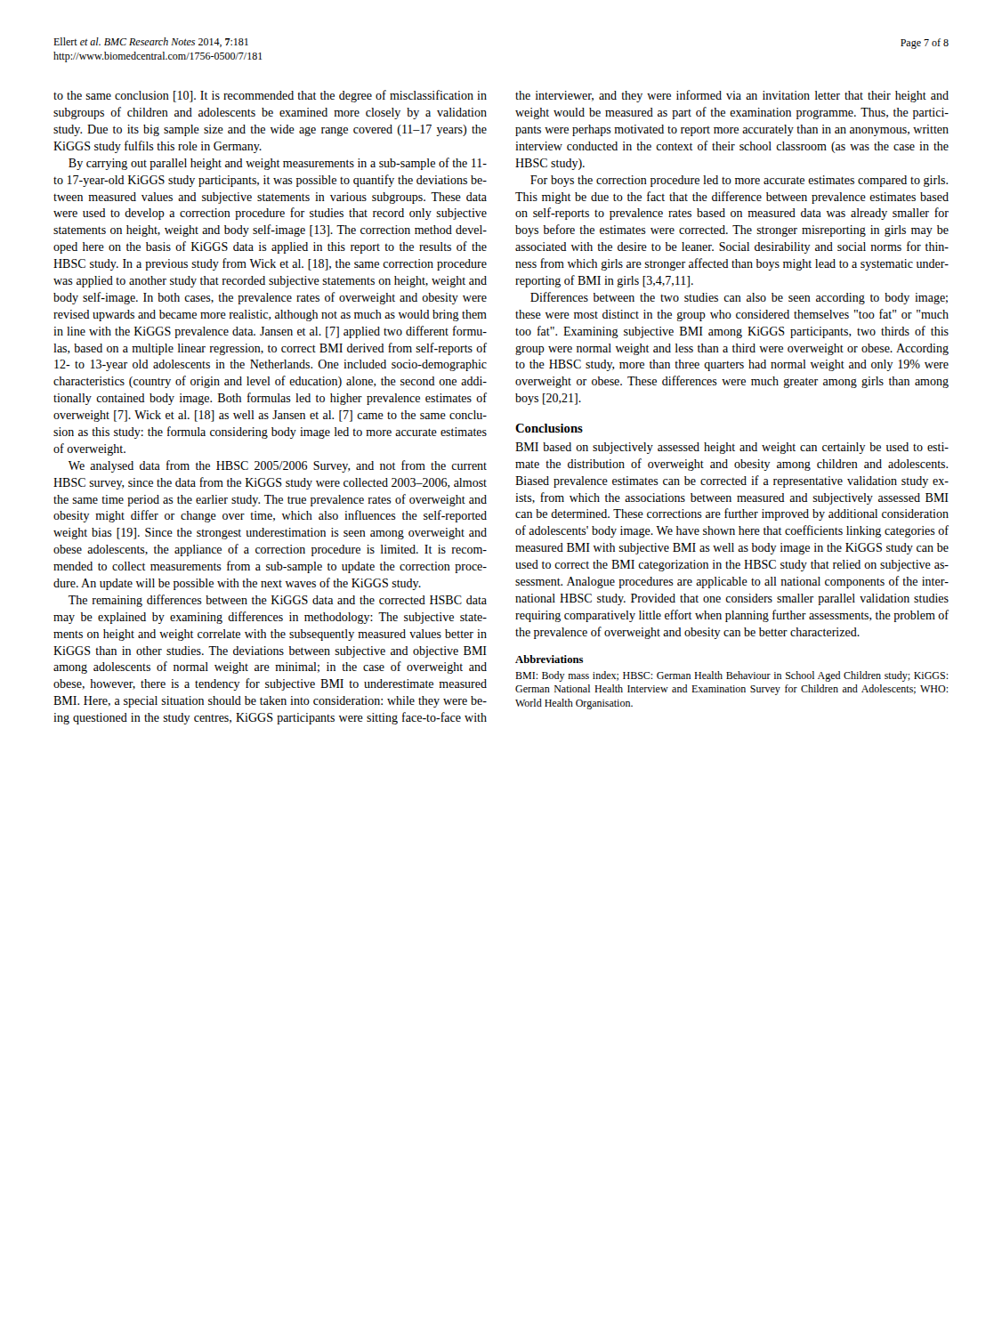Ellert et al. BMC Research Notes 2014, 7:181
http://www.biomedcentral.com/1756-0500/7/181
Page 7 of 8
to the same conclusion [10]. It is recommended that the degree of misclassification in subgroups of children and adolescents be examined more closely by a validation study. Due to its big sample size and the wide age range covered (11–17 years) the KiGGS study fulfils this role in Germany.
By carrying out parallel height and weight measurements in a sub-sample of the 11- to 17-year-old KiGGS study participants, it was possible to quantify the deviations between measured values and subjective statements in various subgroups. These data were used to develop a correction procedure for studies that record only subjective statements on height, weight and body self-image [13]. The correction method developed here on the basis of KiGGS data is applied in this report to the results of the HBSC study. In a previous study from Wick et al. [18], the same correction procedure was applied to another study that recorded subjective statements on height, weight and body self-image. In both cases, the prevalence rates of overweight and obesity were revised upwards and became more realistic, although not as much as would bring them in line with the KiGGS prevalence data. Jansen et al. [7] applied two different formulas, based on a multiple linear regression, to correct BMI derived from self-reports of 12- to 13-year old adolescents in the Netherlands. One included socio-demographic characteristics (country of origin and level of education) alone, the second one additionally contained body image. Both formulas led to higher prevalence estimates of overweight [7]. Wick et al. [18] as well as Jansen et al. [7] came to the same conclusion as this study: the formula considering body image led to more accurate estimates of overweight.
We analysed data from the HBSC 2005/2006 Survey, and not from the current HBSC survey, since the data from the KiGGS study were collected 2003–2006, almost the same time period as the earlier study. The true prevalence rates of overweight and obesity might differ or change over time, which also influences the self-reported weight bias [19]. Since the strongest underestimation is seen among overweight and obese adolescents, the appliance of a correction procedure is limited. It is recommended to collect measurements from a sub-sample to update the correction procedure. An update will be possible with the next waves of the KiGGS study.
The remaining differences between the KiGGS data and the corrected HSBC data may be explained by examining differences in methodology: The subjective statements on height and weight correlate with the subsequently measured values better in KiGGS than in other studies. The deviations between subjective and objective BMI among adolescents of normal weight are minimal; in the case of overweight and obese, however, there is a tendency for subjective BMI to underestimate measured BMI. Here, a special situation should be taken into consideration: while they were being questioned in the study centres, KiGGS participants were sitting face-to-face with the interviewer, and they were informed via an invitation letter that their height and weight would be measured as part of the examination programme. Thus, the participants were perhaps motivated to report more accurately than in an anonymous, written interview conducted in the context of their school classroom (as was the case in the HBSC study).
For boys the correction procedure led to more accurate estimates compared to girls. This might be due to the fact that the difference between prevalence estimates based on self-reports to prevalence rates based on measured data was already smaller for boys before the estimates were corrected. The stronger misreporting in girls may be associated with the desire to be leaner. Social desirability and social norms for thinness from which girls are stronger affected than boys might lead to a systematic underreporting of BMI in girls [3,4,7,11].
Differences between the two studies can also be seen according to body image; these were most distinct in the group who considered themselves "too fat" or "much too fat". Examining subjective BMI among KiGGS participants, two thirds of this group were normal weight and less than a third were overweight or obese. According to the HBSC study, more than three quarters had normal weight and only 19% were overweight or obese. These differences were much greater among girls than among boys [20,21].
Conclusions
BMI based on subjectively assessed height and weight can certainly be used to estimate the distribution of overweight and obesity among children and adolescents. Biased prevalence estimates can be corrected if a representative validation study exists, from which the associations between measured and subjectively assessed BMI can be determined. These corrections are further improved by additional consideration of adolescents' body image. We have shown here that coefficients linking categories of measured BMI with subjective BMI as well as body image in the KiGGS study can be used to correct the BMI categorization in the HBSC study that relied on subjective assessment. Analogue procedures are applicable to all national components of the international HBSC study. Provided that one considers smaller parallel validation studies requiring comparatively little effort when planning further assessments, the problem of the prevalence of overweight and obesity can be better characterized.
Abbreviations
BMI: Body mass index; HBSC: German Health Behaviour in School Aged Children study; KiGGS: German National Health Interview and Examination Survey for Children and Adolescents; WHO: World Health Organisation.